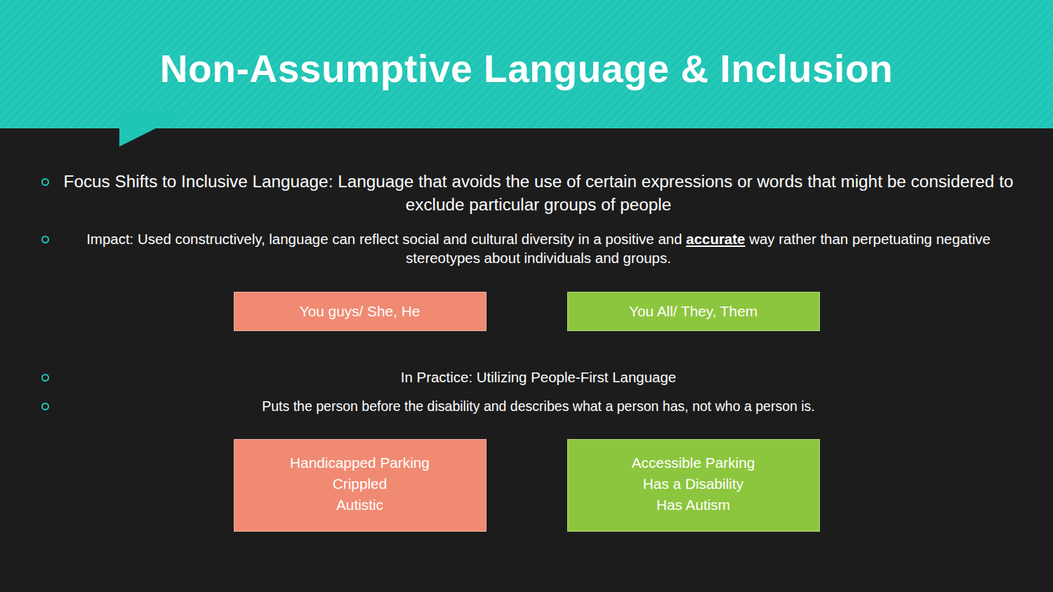Non-Assumptive Language & Inclusion
Focus Shifts to Inclusive Language: Language that avoids the use of certain expressions or words that might be considered to exclude particular groups of people
Impact: Used constructively, language can reflect social and cultural diversity in a positive and accurate way rather than perpetuating negative stereotypes about individuals and groups.
You guys/ She, He
You All/ They, Them
In Practice: Utilizing People-First Language
Puts the person before the disability and describes what a person has, not who a person is.
Handicapped Parking
Crippled
Autistic
Accessible Parking
Has a Disability
Has Autism